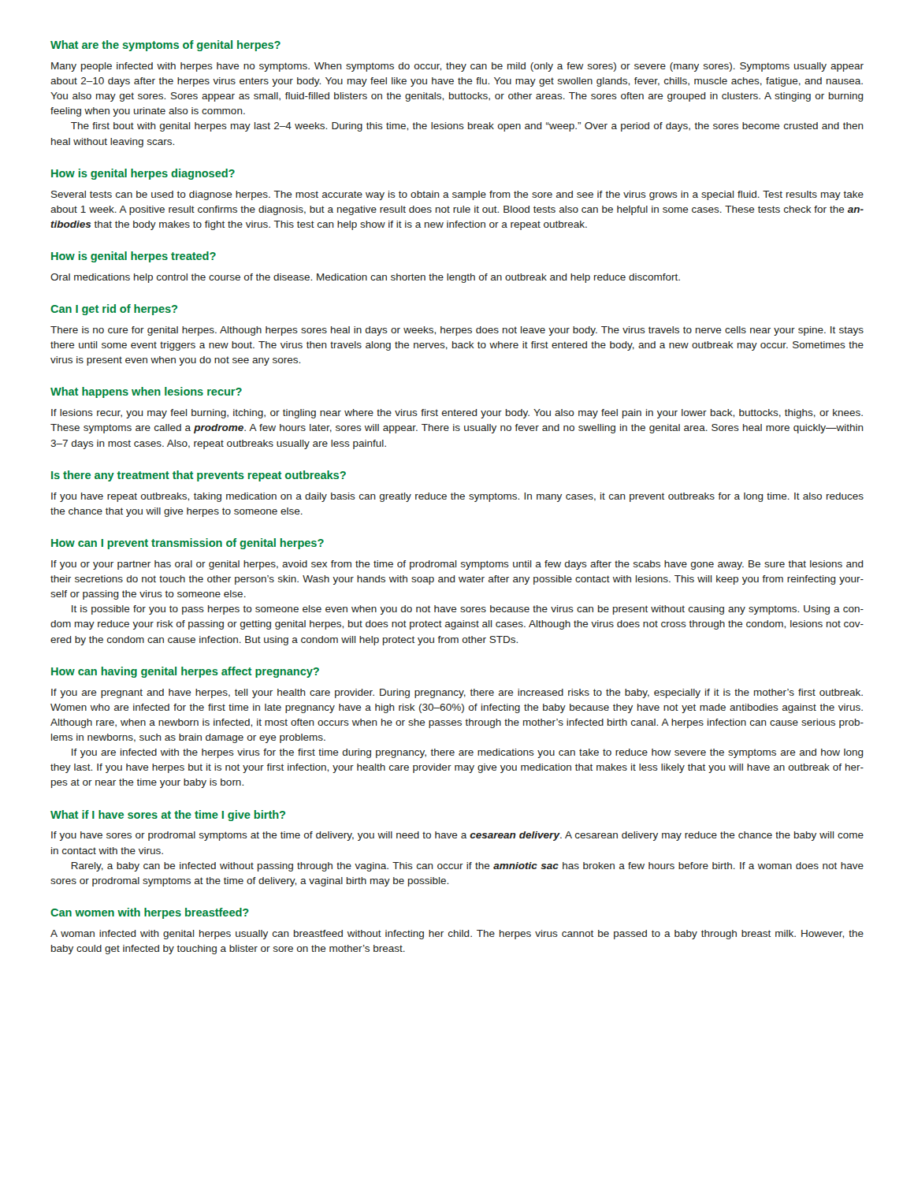What are the symptoms of genital herpes?
Many people infected with herpes have no symptoms. When symptoms do occur, they can be mild (only a few sores) or severe (many sores). Symptoms usually appear about 2–10 days after the herpes virus enters your body. You may feel like you have the flu. You may get swollen glands, fever, chills, muscle aches, fatigue, and nausea. You also may get sores. Sores appear as small, fluid-filled blisters on the genitals, buttocks, or other areas. The sores often are grouped in clusters. A stinging or burning feeling when you urinate also is common.
The first bout with genital herpes may last 2–4 weeks. During this time, the lesions break open and “weep.” Over a period of days, the sores become crusted and then heal without leaving scars.
How is genital herpes diagnosed?
Several tests can be used to diagnose herpes. The most accurate way is to obtain a sample from the sore and see if the virus grows in a special fluid. Test results may take about 1 week. A positive result confirms the diagnosis, but a negative result does not rule it out. Blood tests also can be helpful in some cases. These tests check for the antibodies that the body makes to fight the virus. This test can help show if it is a new infection or a repeat outbreak.
How is genital herpes treated?
Oral medications help control the course of the disease. Medication can shorten the length of an outbreak and help reduce discomfort.
Can I get rid of herpes?
There is no cure for genital herpes. Although herpes sores heal in days or weeks, herpes does not leave your body. The virus travels to nerve cells near your spine. It stays there until some event triggers a new bout. The virus then travels along the nerves, back to where it first entered the body, and a new outbreak may occur. Sometimes the virus is present even when you do not see any sores.
What happens when lesions recur?
If lesions recur, you may feel burning, itching, or tingling near where the virus first entered your body. You also may feel pain in your lower back, buttocks, thighs, or knees. These symptoms are called a prodrome. A few hours later, sores will appear. There is usually no fever and no swelling in the genital area. Sores heal more quickly—within 3–7 days in most cases. Also, repeat outbreaks usually are less painful.
Is there any treatment that prevents repeat outbreaks?
If you have repeat outbreaks, taking medication on a daily basis can greatly reduce the symptoms. In many cases, it can prevent outbreaks for a long time. It also reduces the chance that you will give herpes to someone else.
How can I prevent transmission of genital herpes?
If you or your partner has oral or genital herpes, avoid sex from the time of prodromal symptoms until a few days after the scabs have gone away. Be sure that lesions and their secretions do not touch the other person’s skin. Wash your hands with soap and water after any possible contact with lesions. This will keep you from reinfecting yourself or passing the virus to someone else.
It is possible for you to pass herpes to someone else even when you do not have sores because the virus can be present without causing any symptoms. Using a condom may reduce your risk of passing or getting genital herpes, but does not protect against all cases. Although the virus does not cross through the condom, lesions not covered by the condom can cause infection. But using a condom will help protect you from other STDs.
How can having genital herpes affect pregnancy?
If you are pregnant and have herpes, tell your health care provider. During pregnancy, there are increased risks to the baby, especially if it is the mother’s first outbreak. Women who are infected for the first time in late pregnancy have a high risk (30–60%) of infecting the baby because they have not yet made antibodies against the virus. Although rare, when a newborn is infected, it most often occurs when he or she passes through the mother’s infected birth canal. A herpes infection can cause serious problems in newborns, such as brain damage or eye problems.
If you are infected with the herpes virus for the first time during pregnancy, there are medications you can take to reduce how severe the symptoms are and how long they last. If you have herpes but it is not your first infection, your health care provider may give you medication that makes it less likely that you will have an outbreak of herpes at or near the time your baby is born.
What if I have sores at the time I give birth?
If you have sores or prodromal symptoms at the time of delivery, you will need to have a cesarean delivery. A cesarean delivery may reduce the chance the baby will come in contact with the virus.
Rarely, a baby can be infected without passing through the vagina. This can occur if the amniotic sac has broken a few hours before birth. If a woman does not have sores or prodromal symptoms at the time of delivery, a vaginal birth may be possible.
Can women with herpes breastfeed?
A woman infected with genital herpes usually can breastfeed without infecting her child. The herpes virus cannot be passed to a baby through breast milk. However, the baby could get infected by touching a blister or sore on the mother’s breast.